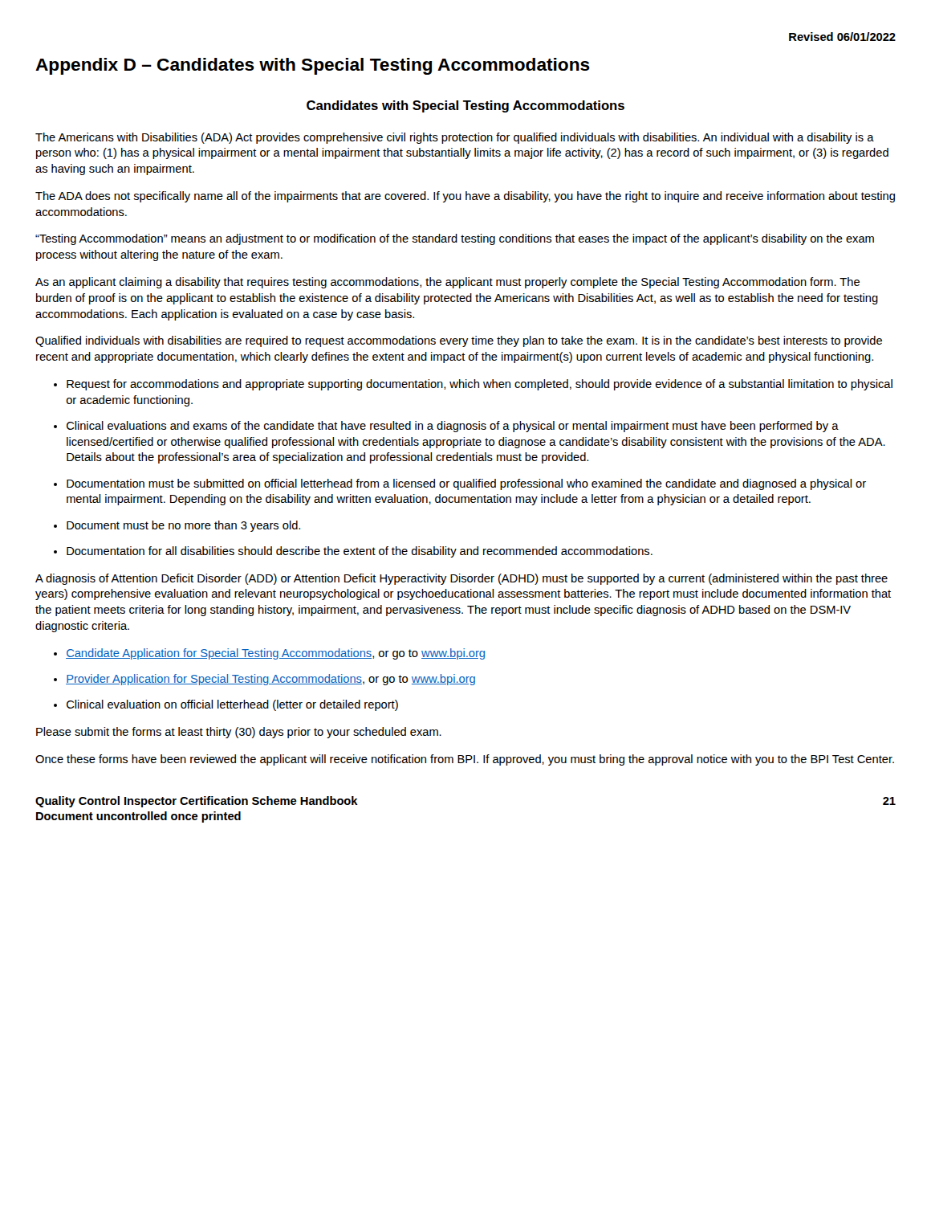Revised 06/01/2022
Appendix D – Candidates with Special Testing Accommodations
Candidates with Special Testing Accommodations
The Americans with Disabilities (ADA) Act provides comprehensive civil rights protection for qualified individuals with disabilities. An individual with a disability is a person who: (1) has a physical impairment or a mental impairment that substantially limits a major life activity, (2) has a record of such impairment, or (3) is regarded as having such an impairment.
The ADA does not specifically name all of the impairments that are covered. If you have a disability, you have the right to inquire and receive information about testing accommodations.
“Testing Accommodation” means an adjustment to or modification of the standard testing conditions that eases the impact of the applicant’s disability on the exam process without altering the nature of the exam.
As an applicant claiming a disability that requires testing accommodations, the applicant must properly complete the Special Testing Accommodation form. The burden of proof is on the applicant to establish the existence of a disability protected the Americans with Disabilities Act, as well as to establish the need for testing accommodations. Each application is evaluated on a case by case basis.
Qualified individuals with disabilities are required to request accommodations every time they plan to take the exam. It is in the candidate’s best interests to provide recent and appropriate documentation, which clearly defines the extent and impact of the impairment(s) upon current levels of academic and physical functioning.
Request for accommodations and appropriate supporting documentation, which when completed, should provide evidence of a substantial limitation to physical or academic functioning.
Clinical evaluations and exams of the candidate that have resulted in a diagnosis of a physical or mental impairment must have been performed by a licensed/certified or otherwise qualified professional with credentials appropriate to diagnose a candidate’s disability consistent with the provisions of the ADA. Details about the professional’s area of specialization and professional credentials must be provided.
Documentation must be submitted on official letterhead from a licensed or qualified professional who examined the candidate and diagnosed a physical or mental impairment. Depending on the disability and written evaluation, documentation may include a letter from a physician or a detailed report.
Document must be no more than 3 years old.
Documentation for all disabilities should describe the extent of the disability and recommended accommodations.
A diagnosis of Attention Deficit Disorder (ADD) or Attention Deficit Hyperactivity Disorder (ADHD) must be supported by a current (administered within the past three years) comprehensive evaluation and relevant neuropsychological or psychoeducational assessment batteries. The report must include documented information that the patient meets criteria for long standing history, impairment, and pervasiveness. The report must include specific diagnosis of ADHD based on the DSM-IV diagnostic criteria.
Candidate Application for Special Testing Accommodations, or go to www.bpi.org
Provider Application for Special Testing Accommodations, or go to www.bpi.org
Clinical evaluation on official letterhead (letter or detailed report)
Please submit the forms at least thirty (30) days prior to your scheduled exam.
Once these forms have been reviewed the applicant will receive notification from BPI. If approved, you must bring the approval notice with you to the BPI Test Center.
21 Quality Control Inspector Certification Scheme Handbook
Document uncontrolled once printed